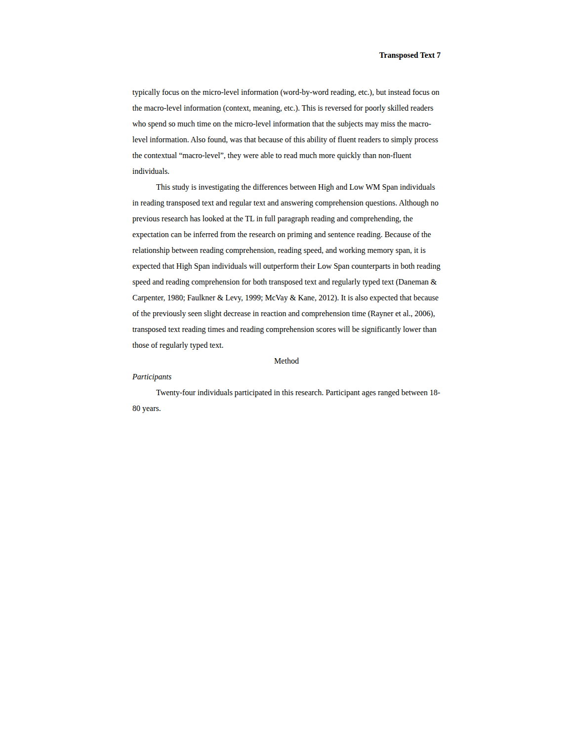Transposed Text 7
typically focus on the micro-level information (word-by-word reading, etc.), but instead focus on the macro-level information (context, meaning, etc.). This is reversed for poorly skilled readers who spend so much time on the micro-level information that the subjects may miss the macro-level information. Also found, was that because of this ability of fluent readers to simply process the contextual “macro-level”, they were able to read much more quickly than non-fluent individuals.
This study is investigating the differences between High and Low WM Span individuals in reading transposed text and regular text and answering comprehension questions. Although no previous research has looked at the TL in full paragraph reading and comprehending, the expectation can be inferred from the research on priming and sentence reading. Because of the relationship between reading comprehension, reading speed, and working memory span, it is expected that High Span individuals will outperform their Low Span counterparts in both reading speed and reading comprehension for both transposed text and regularly typed text (Daneman & Carpenter, 1980; Faulkner & Levy, 1999; McVay & Kane, 2012). It is also expected that because of the previously seen slight decrease in reaction and comprehension time (Rayner et al., 2006), transposed text reading times and reading comprehension scores will be significantly lower than those of regularly typed text.
Method
Participants
Twenty-four individuals participated in this research. Participant ages ranged between 18-80 years.